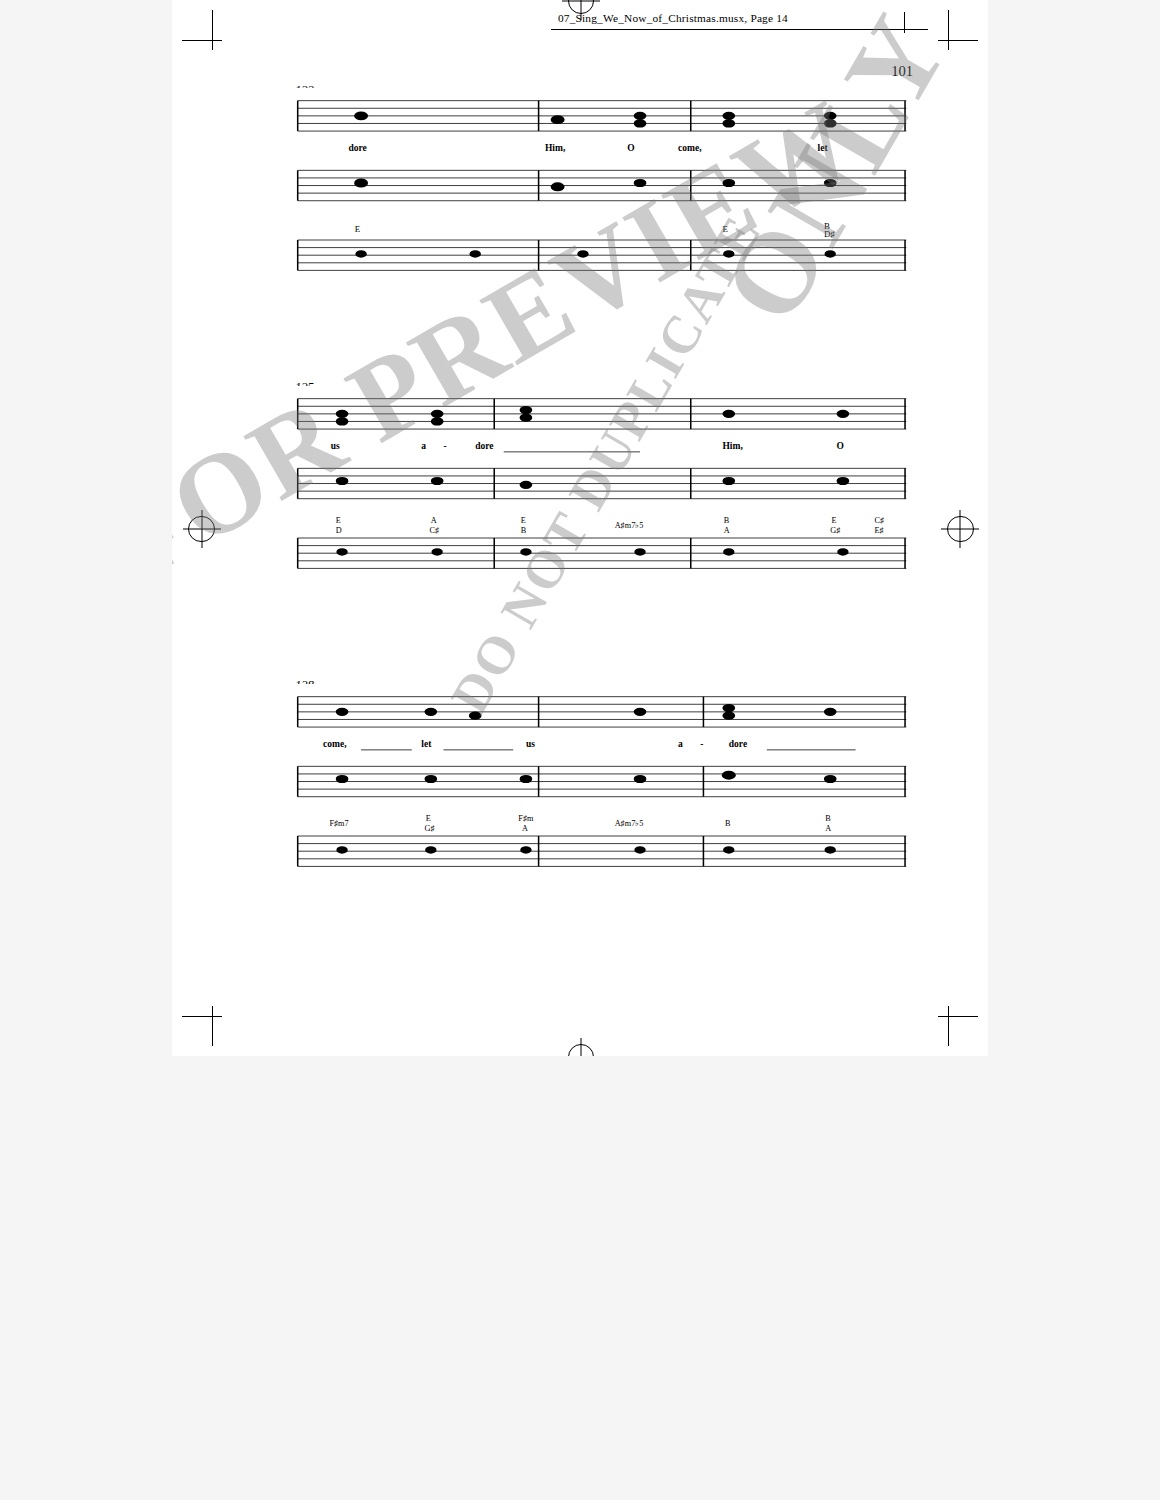07_Sing_We_Now_of_Christmas.musx, Page 14
101
122
122
125
125
128
128
FOR PREVIEW
ONLY
DO NOT DUPLICATE